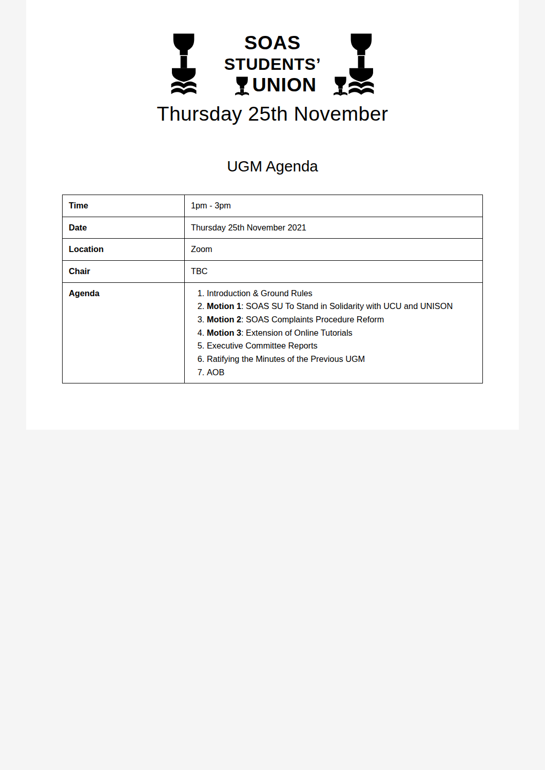SOAS STUDENTS’ UNION
Thursday 25th November
UGM Agenda
| Time | 1pm - 3pm |
| Date | Thursday 25th November 2021 |
| Location | Zoom |
| Chair | TBC |
| Agenda | Introduction & Ground Rules Motion 1 : SOAS SU To Stand in Solidarity with UCU and UNISON Motion 2 : SOAS Complaints Procedure Reform Motion 3 : Extension of Online Tutorials Executive Committee Reports Ratifying the Minutes of the Previous UGM AOB |